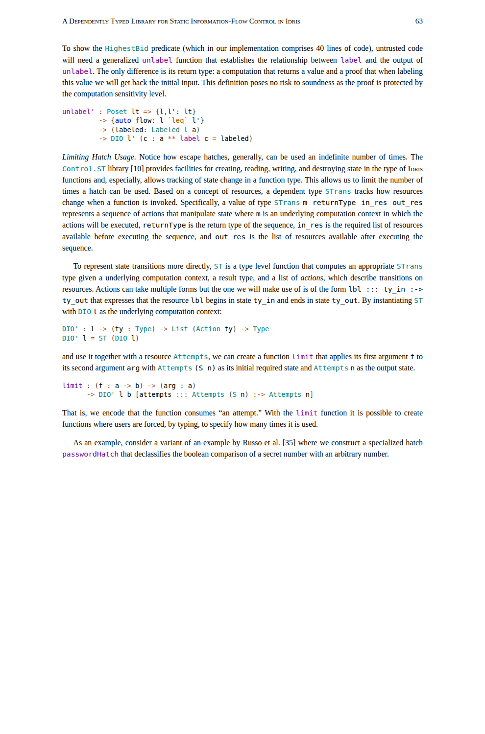A Dependently Typed Library for Static Information-Flow Control in Idris 63
To show the HighestBid predicate (which in our implementation comprises 40 lines of code), untrusted code will need a generalized unlabel function that establishes the relationship between label and the output of unlabel. The only difference is its return type: a computation that returns a value and a proof that when labeling this value we will get back the initial input. This definition poses no risk to soundness as the proof is protected by the computation sensitivity level.
unlabel' : Poset lt => {l, l': lt}
         -> {auto flow: l `leq` l'}
         -> (labeled: Labeled l a)
         -> DIO l' (c : a ** label c = labeled)
Limiting Hatch Usage. Notice how escape hatches, generally, can be used an indefinite number of times. The Control.ST library [10] provides facilities for creating, reading, writing, and destroying state in the type of Idris functions and, especially, allows tracking of state change in a function type. This allows us to limit the number of times a hatch can be used. Based on a concept of resources, a dependent type STrans tracks how resources change when a function is invoked. Specifically, a value of type STrans m returnType in_res out_res represents a sequence of actions that manipulate state where m is an underlying computation context in which the actions will be executed, returnType is the return type of the sequence, in_res is the required list of resources available before executing the sequence, and out_res is the list of resources available after executing the sequence.
To represent state transitions more directly, ST is a type level function that computes an appropriate STrans type given a underlying computation context, a result type, and a list of actions, which describe transitions on resources. Actions can take multiple forms but the one we will make use of is of the form lbl ::: ty_in :-> ty_out that expresses that the resource lbl begins in state ty_in and ends in state ty_out. By instantiating ST with DIO l as the underlying computation context:
DIO' : l -> (ty : Type) -> List (Action ty) -> Type
DIO' l = ST (DIO l)
and use it together with a resource Attempts, we can create a function limit that applies its first argument f to its second argument arg with Attempts (S n) as its initial required state and Attempts n as the output state.
limit : (f : a -> b) -> (arg : a)
      -> DIO' l b [attempts ::: Attempts (S n) :-> Attempts n]
That is, we encode that the function consumes “an attempt.” With the limit function it is possible to create functions where users are forced, by typing, to specify how many times it is used.
As an example, consider a variant of an example by Russo et al. [35] where we construct a specialized hatch passwordHatch that declassifies the boolean comparison of a secret number with an arbitrary number.